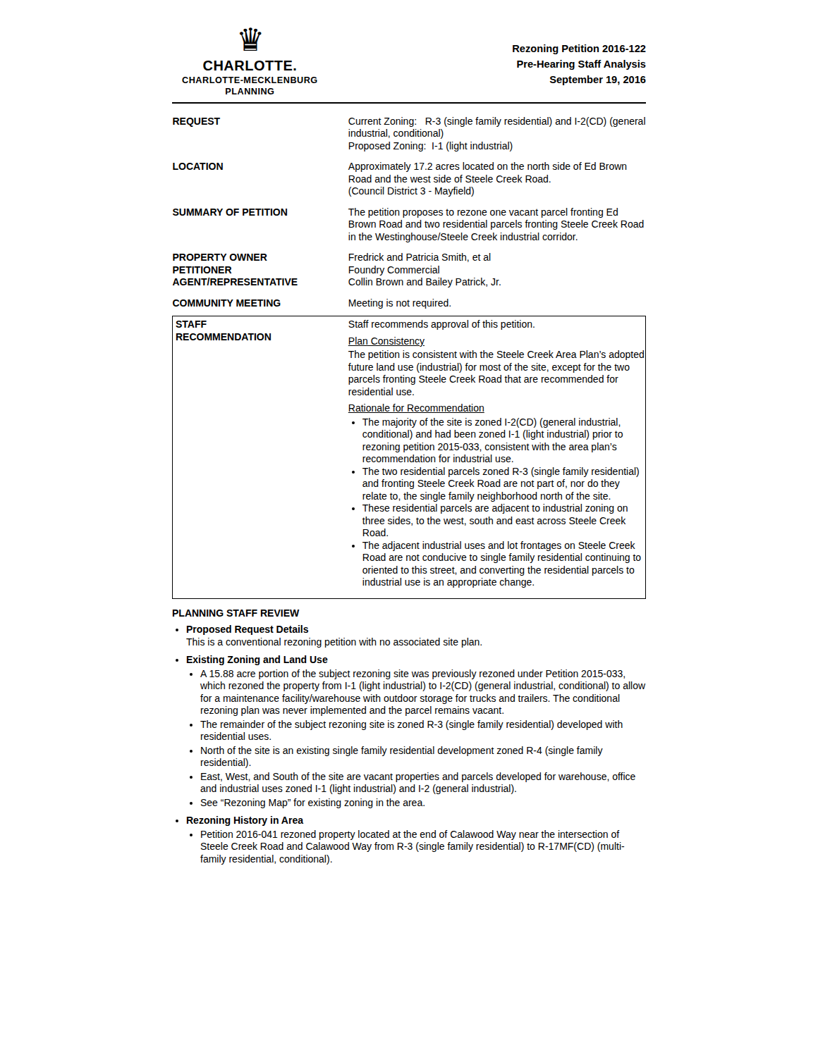♛
CHARLOTTE.
CHARLOTTE-MECKLENBURG
PLANNING
Rezoning Petition 2016-122
Pre-Hearing Staff Analysis
September 19, 2016
| REQUEST | Current Zoning: R-3 (single family residential) and I-2(CD) (general industrial, conditional) Proposed Zoning: I-1 (light industrial) |
| LOCATION | Approximately 17.2 acres located on the north side of Ed Brown Road and the west side of Steele Creek Road. (Council District 3 - Mayfield) |
| SUMMARY OF PETITION | The petition proposes to rezone one vacant parcel fronting Ed Brown Road and two residential parcels fronting Steele Creek Road in the Westinghouse/Steele Creek industrial corridor. |
| PROPERTY OWNER PETITIONER AGENT/REPRESENTATIVE | Fredrick and Patricia Smith, et al Foundry Commercial Collin Brown and Bailey Patrick, Jr. |
| COMMUNITY MEETING | Meeting is not required. |
| STAFF RECOMMENDATION | Staff recommends approval of this petition. Plan Consistency The petition is consistent with the Steele Creek Area Plan’s adopted future land use (industrial) for most of the site, except for the two parcels fronting Steele Creek Road that are recommended for residential use. Rationale for Recommendation The majority of the site is zoned I-2(CD) (general industrial, conditional) and had been zoned I-1 (light industrial) prior to rezoning petition 2015-033, consistent with the area plan’s recommendation for industrial use. The two residential parcels zoned R-3 (single family residential) and fronting Steele Creek Road are not part of, nor do they relate to, the single family neighborhood north of the site. These residential parcels are adjacent to industrial zoning on three sides, to the west, south and east across Steele Creek Road. The adjacent industrial uses and lot frontages on Steele Creek Road are not conducive to single family residential continuing to oriented to this street, and converting the residential parcels to industrial use is an appropriate change. |
PLANNING STAFF REVIEW
Proposed Request Details
This is a conventional rezoning petition with no associated site plan.
Existing Zoning and Land Use
A 15.88 acre portion of the subject rezoning site was previously rezoned under Petition 2015-033, which rezoned the property from I-1 (light industrial) to I-2(CD) (general industrial, conditional) to allow for a maintenance facility/warehouse with outdoor storage for trucks and trailers. The conditional rezoning plan was never implemented and the parcel remains vacant.
The remainder of the subject rezoning site is zoned R-3 (single family residential) developed with residential uses.
North of the site is an existing single family residential development zoned R-4 (single family residential).
East, West, and South of the site are vacant properties and parcels developed for warehouse, office and industrial uses zoned I-1 (light industrial) and I-2 (general industrial).
See “Rezoning Map” for existing zoning in the area.
Rezoning History in Area
Petition 2016-041 rezoned property located at the end of Calawood Way near the intersection of Steele Creek Road and Calawood Way from R-3 (single family residential) to R-17MF(CD) (multi-family residential, conditional).